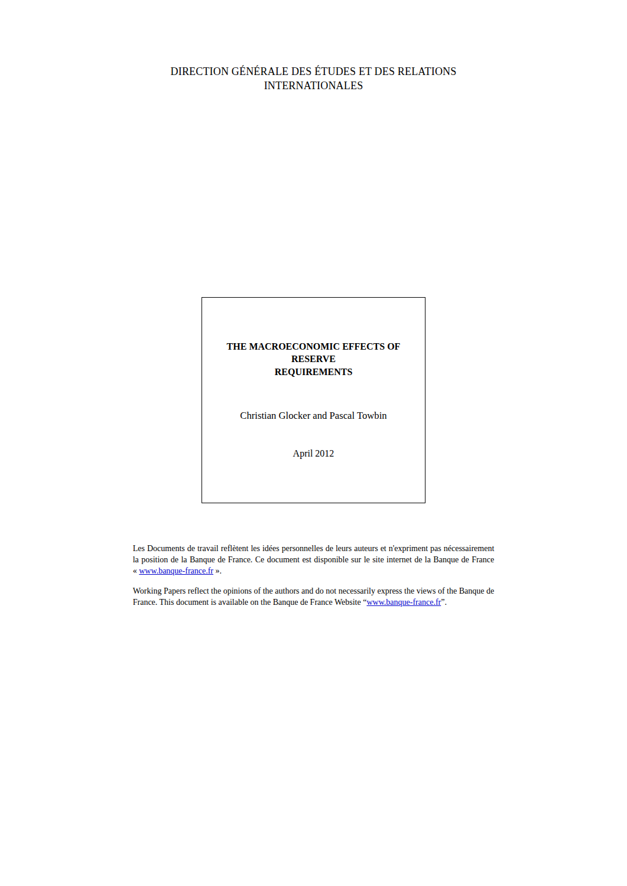DIRECTION GÉNÉRALE DES ÉTUDES ET DES RELATIONS INTERNATIONALES
The Macroeconomic Effects of Reserve
Requirements
Christian Glocker and Pascal Towbin
April 2012
Les Documents de travail reflètent les idées personnelles de leurs auteurs et n'expriment pas nécessairement la position de la Banque de France. Ce document est disponible sur le site internet de la Banque de France « www.banque-france.fr ».
Working Papers reflect the opinions of the authors and do not necessarily express the views of the Banque de France. This document is available on the Banque de France Website “www.banque-france.fr”.